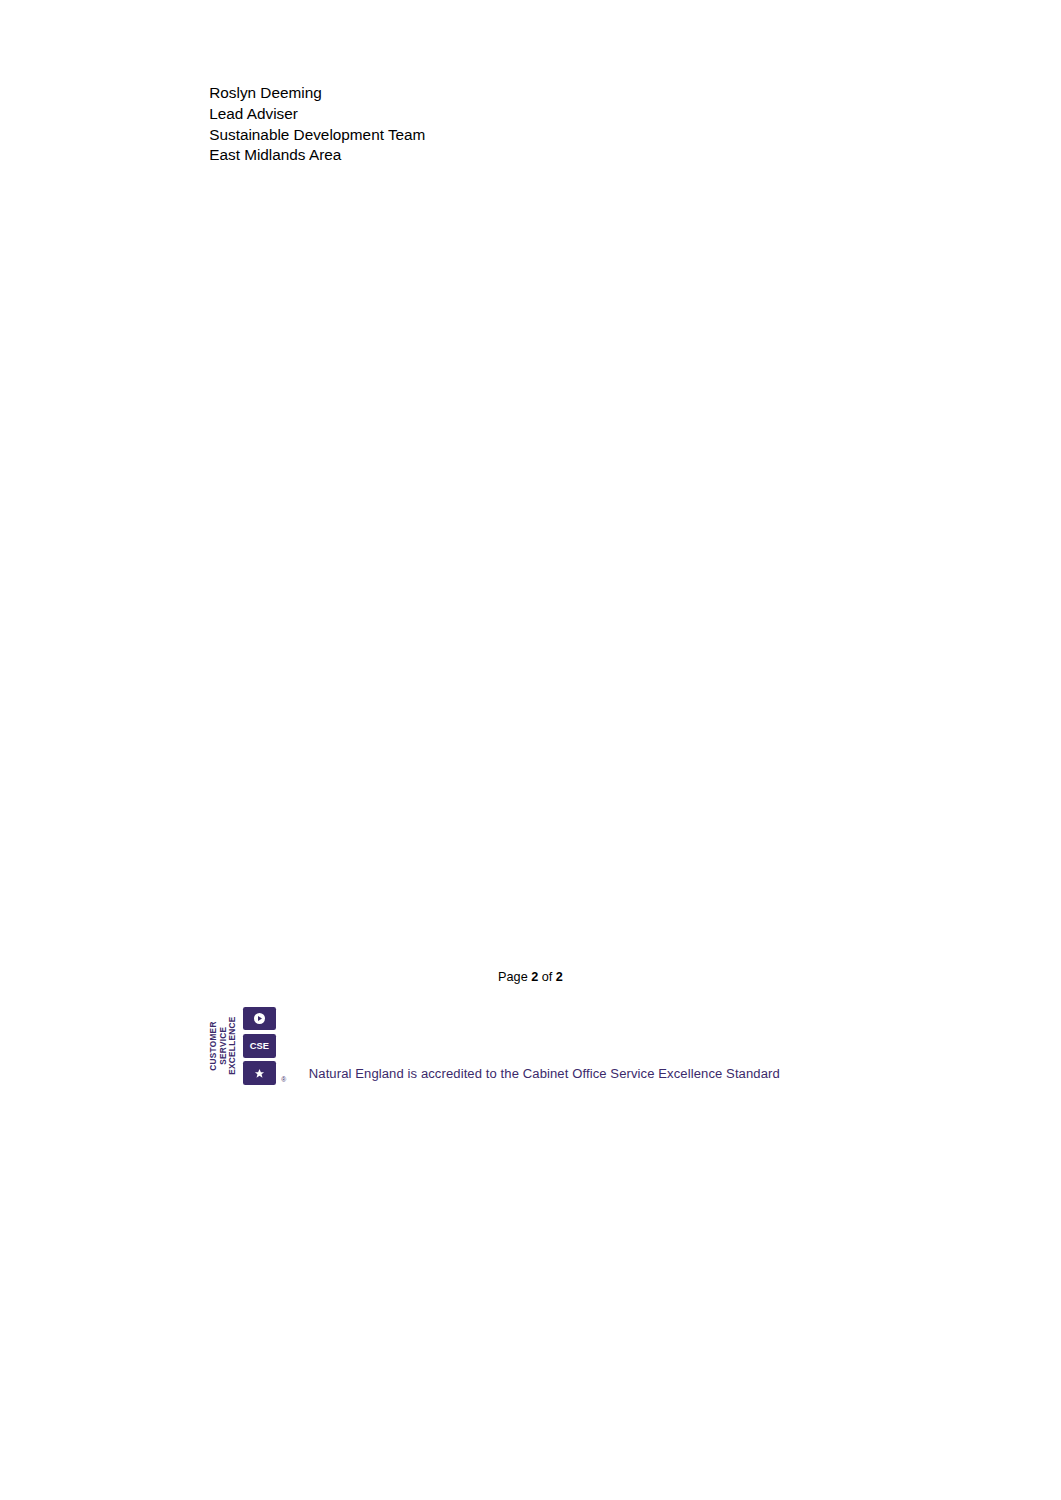Roslyn Deeming
Lead Adviser
Sustainable Development Team
East Midlands Area
Page 2 of 2
CUSTOMER
SERVICE
EXCELLENCE
CSE
®
Natural England is accredited to the Cabinet Office Service Excellence Standard